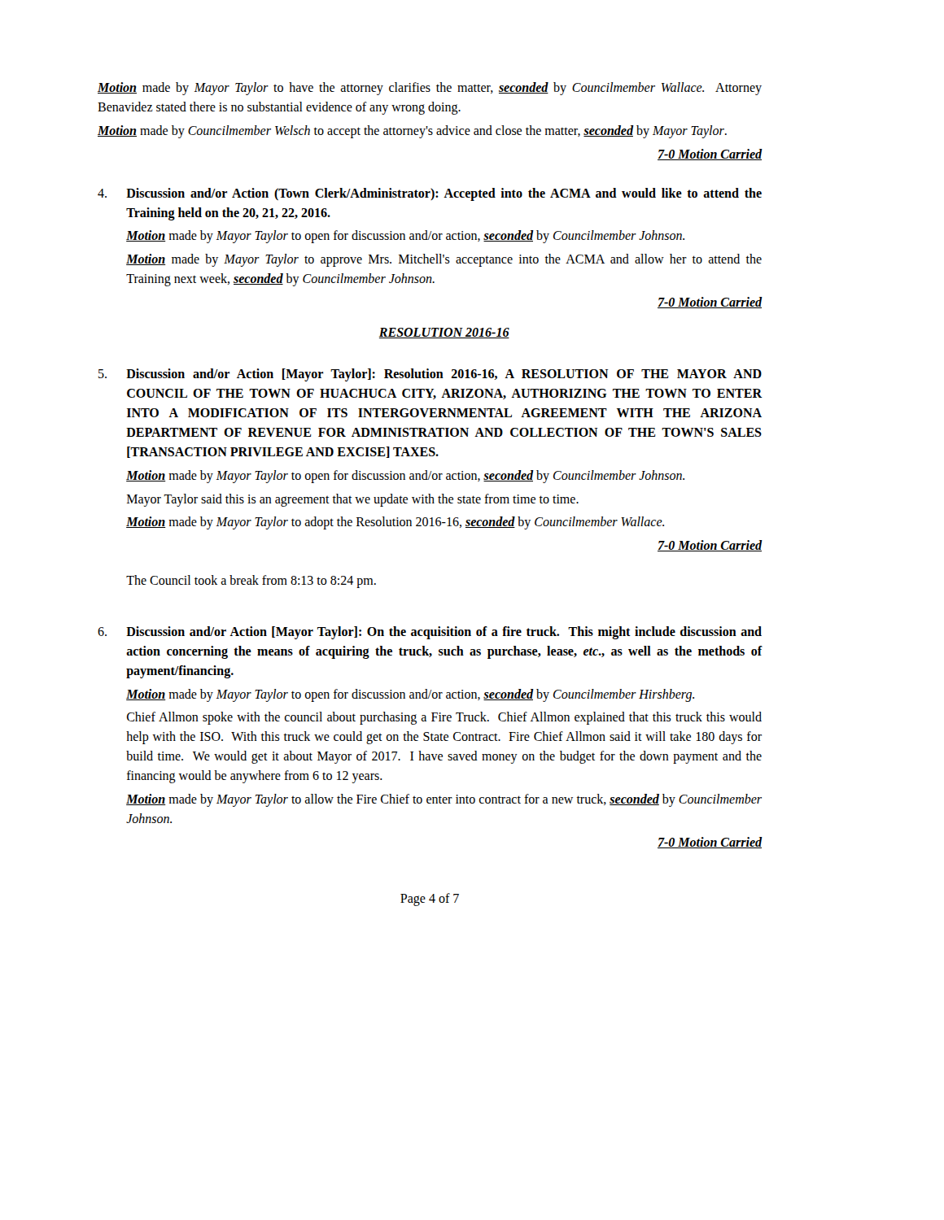Motion made by Mayor Taylor to have the attorney clarifies the matter, seconded by Councilmember Wallace. Attorney Benavidez stated there is no substantial evidence of any wrong doing.
Motion made by Councilmember Welsch to accept the attorney's advice and close the matter, seconded by Mayor Taylor.
7-0 Motion Carried
4.
Discussion and/or Action (Town Clerk/Administrator): Accepted into the ACMA and would like to attend the Training held on the 20, 21, 22, 2016.
Motion made by Mayor Taylor to open for discussion and/or action, seconded by Councilmember Johnson.
Motion made by Mayor Taylor to approve Mrs. Mitchell's acceptance into the ACMA and allow her to attend the Training next week, seconded by Councilmember Johnson.
7-0 Motion Carried
RESOLUTION 2016-16
5.
Discussion and/or Action [Mayor Taylor]: Resolution 2016-16, A RESOLUTION OF THE MAYOR AND COUNCIL OF THE TOWN OF HUACHUCA CITY, ARIZONA, AUTHORIZING THE TOWN TO ENTER INTO A MODIFICATION OF ITS INTERGOVERNMENTAL AGREEMENT WITH THE ARIZONA DEPARTMENT OF REVENUE FOR ADMINISTRATION AND COLLECTION OF THE TOWN'S SALES [TRANSACTION PRIVILEGE AND EXCISE] TAXES.
Motion made by Mayor Taylor to open for discussion and/or action, seconded by Councilmember Johnson.
Mayor Taylor said this is an agreement that we update with the state from time to time.
Motion made by Mayor Taylor to adopt the Resolution 2016-16, seconded by Councilmember Wallace.
7-0 Motion Carried
The Council took a break from 8:13 to 8:24 pm.
6.
Discussion and/or Action [Mayor Taylor]: On the acquisition of a fire truck. This might include discussion and action concerning the means of acquiring the truck, such as purchase, lease, etc., as well as the methods of payment/financing.
Motion made by Mayor Taylor to open for discussion and/or action, seconded by Councilmember Hirshberg.
Chief Allmon spoke with the council about purchasing a Fire Truck. Chief Allmon explained that this truck this would help with the ISO. With this truck we could get on the State Contract. Fire Chief Allmon said it will take 180 days for build time. We would get it about Mayor of 2017. I have saved money on the budget for the down payment and the financing would be anywhere from 6 to 12 years.
Motion made by Mayor Taylor to allow the Fire Chief to enter into contract for a new truck, seconded by Councilmember Johnson.
7-0 Motion Carried
Page 4 of 7